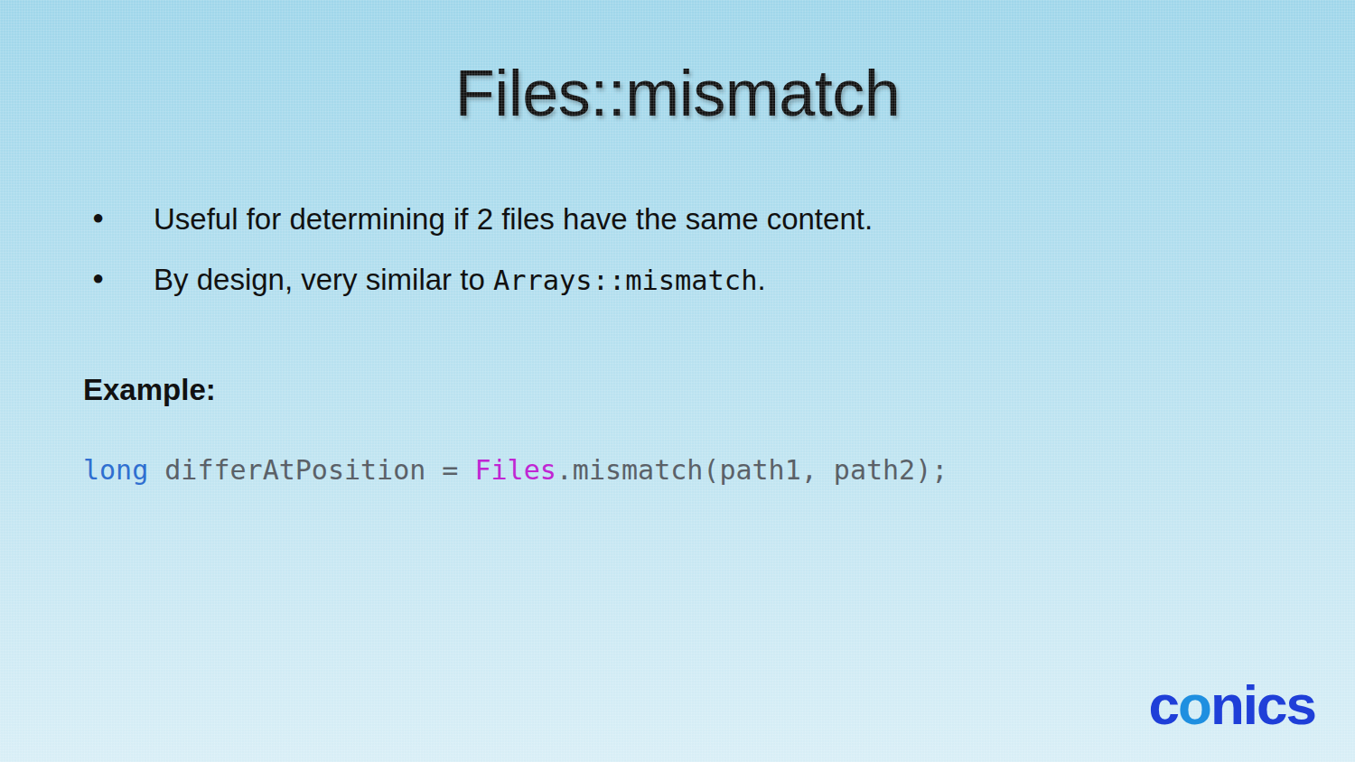Files::mismatch
Useful for determining if 2 files have the same content.
By design, very similar to Arrays::mismatch.
Example:
long differAtPosition = Files.mismatch(path1, path2);
conics